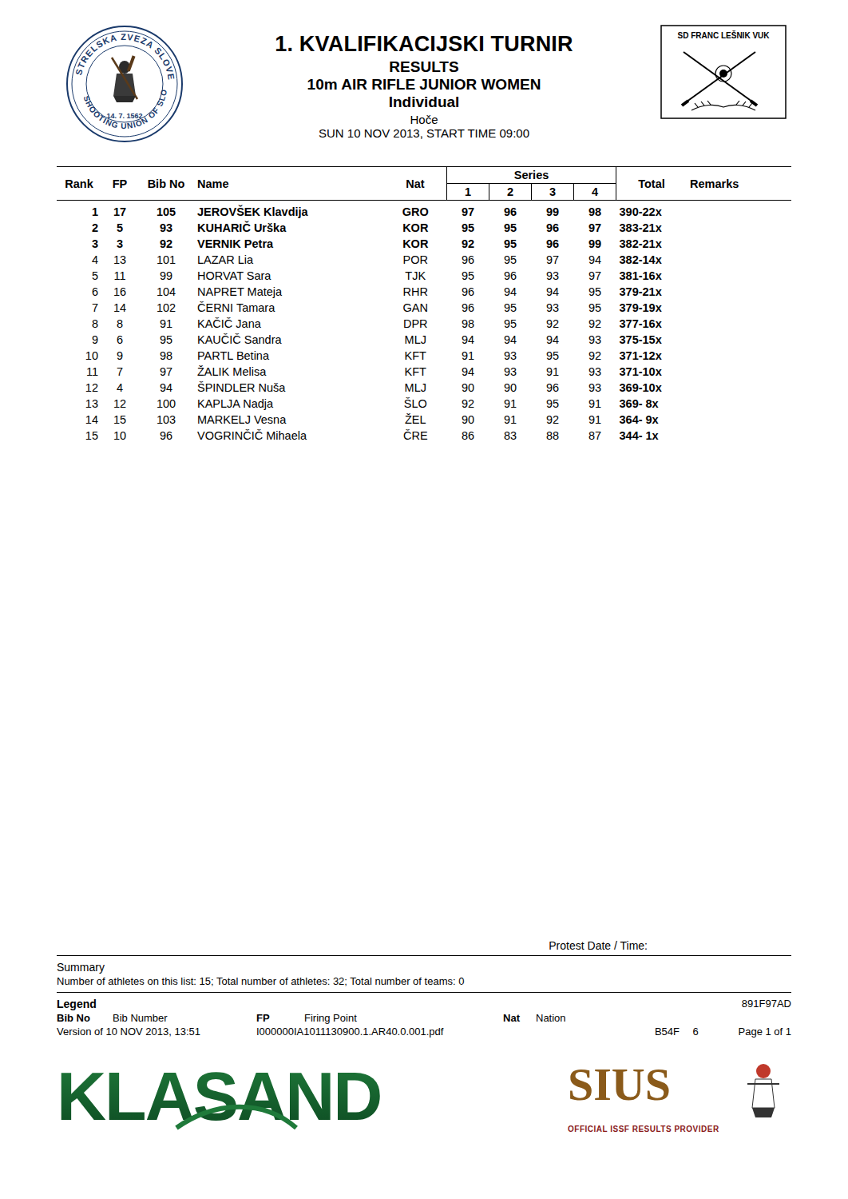STRELSKA ZVEZA SLOVENIJE SHOOTING UNION OF SLOVENIA 14. 7. 1562
1. KVALIFIKACIJSKI TURNIR
RESULTS
10m AIR RIFLE JUNIOR WOMEN
Individual
Hoče
SUN 10 NOV 2013, START TIME 09:00
SD FRANC LEŠNIK VUK
| Rank | FP | Bib No | Name | Nat | Series | Total | Remarks |
| --- | --- | --- | --- | --- | --- | --- | --- |
| 1 | 2 | 3 | 4 |
| 1 | 17 | 105 | JEROVŠEK Klavdija | GRO | 97 | 96 | 99 | 98 | 390-22x | |
| 2 | 5 | 93 | KUHARIČ Urška | KOR | 95 | 95 | 96 | 97 | 383-21x | |
| 3 | 3 | 92 | VERNIK Petra | KOR | 92 | 95 | 96 | 99 | 382-21x | |
| 4 | 13 | 101 | LAZAR Lia | POR | 96 | 95 | 97 | 94 | 382-14x | |
| 5 | 11 | 99 | HORVAT Sara | TJK | 95 | 96 | 93 | 97 | 381-16x | |
| 6 | 16 | 104 | NAPRET Mateja | RHR | 96 | 94 | 94 | 95 | 379-21x | |
| 7 | 14 | 102 | ČERNI Tamara | GAN | 96 | 95 | 93 | 95 | 379-19x | |
| 8 | 8 | 91 | KAČIČ Jana | DPR | 98 | 95 | 92 | 92 | 377-16x | |
| 9 | 6 | 95 | KAUČIČ Sandra | MLJ | 94 | 94 | 94 | 93 | 375-15x | |
| 10 | 9 | 98 | PARTL Betina | KFT | 91 | 93 | 95 | 92 | 371-12x | |
| 11 | 7 | 97 | ŽALIK Melisa | KFT | 94 | 93 | 91 | 93 | 371-10x | |
| 12 | 4 | 94 | ŠPINDLER Nuša | MLJ | 90 | 90 | 96 | 93 | 369-10x | |
| 13 | 12 | 100 | KAPLJA Nadja | ŠLO | 92 | 91 | 95 | 91 | 369- 8x | |
| 14 | 15 | 103 | MARKELJ Vesna | ŽEL | 90 | 91 | 92 | 91 | 364- 9x | |
| 15 | 10 | 96 | VOGRINČIČ Mihaela | ČRE | 86 | 83 | 88 | 87 | 344- 1x | |
Protest Date / Time:
Summary
Number of athletes on this list: 15; Total number of athletes: 32; Total number of teams: 0
891F97AD
Legend
Bib No
Bib Number
FP
Firing Point
Nat
Nation
Version of 10 NOV 2013, 13:51
I000000IA1011130900.1.AR40.0.001.pdf
B54F
6
Page 1 of 1
KLASAND
SIUS OFFICIAL ISSF RESULTS PROVIDER